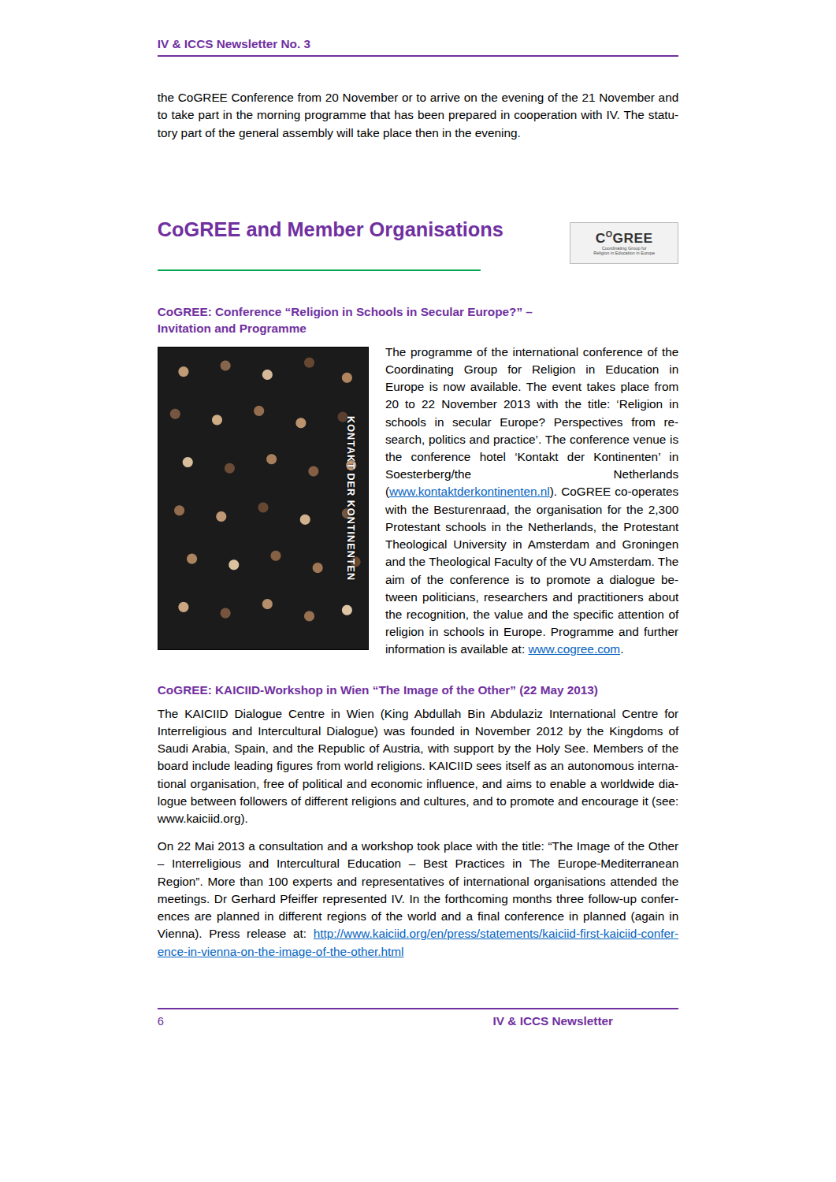IV & ICCS Newsletter No. 3
the CoGREE Conference from 20 November or to arrive on the evening of the 21 November and to take part in the morning programme that has been prepared in cooperation with IV. The statutory part of the general assembly will take place then in the evening.
CoGREE and Member Organisations
COGREE
Coordinating Group for
Religion in Education in Europe
CoGREE: Conference “Religion in Schools in Secular Europe?” –
Invitation and Programme
KONTAKT DER KONTINENTEN
The programme of the international conference of the Coordinating Group for Religion in Education in Europe is now available. The event takes place from 20 to 22 November 2013 with the title: ‘Religion in schools in secular Europe? Perspectives from research, politics and practice’. The conference venue is the conference hotel ‘Kontakt der Kontinenten’ in Soesterberg/the Netherlands (www.kontaktderkontinenten.nl). CoGREE co-operates with the Besturenraad, the organisation for the 2,300 Protestant schools in the Netherlands, the Protestant Theological University in Amsterdam and Groningen and the Theological Faculty of the VU Amsterdam. The aim of the conference is to promote a dialogue between politicians, researchers and practitioners about the recognition, the value and the specific attention of religion in schools in Europe. Programme and further information is available at: www.cogree.com.
CoGREE: KAICIID-Workshop in Wien “The Image of the Other” (22 May 2013)
The KAICIID Dialogue Centre in Wien (King Abdullah Bin Abdulaziz International Centre for Interreligious and Intercultural Dialogue) was founded in November 2012 by the Kingdoms of Saudi Arabia, Spain, and the Republic of Austria, with support by the Holy See. Members of the board include leading figures from world religions. KAICIID sees itself as an autonomous international organisation, free of political and economic influence, and aims to enable a worldwide dialogue between followers of different religions and cultures, and to promote and encourage it (see: www.kaiciid.org).
On 22 Mai 2013 a consultation and a workshop took place with the title: “The Image of the Other – Interreligious and Intercultural Education – Best Practices in The Europe-Mediterranean Region”. More than 100 experts and representatives of international organisations attended the meetings. Dr Gerhard Pfeiffer represented IV. In the forthcoming months three follow-up conferences are planned in different regions of the world and a final conference in planned (again in Vienna). Press release at: http://www.kaiciid.org/en/press/statements/kaiciid-first-kaiciid-conference-in-vienna-on-the-image-of-the-other.html
6
IV & ICCS Newsletter